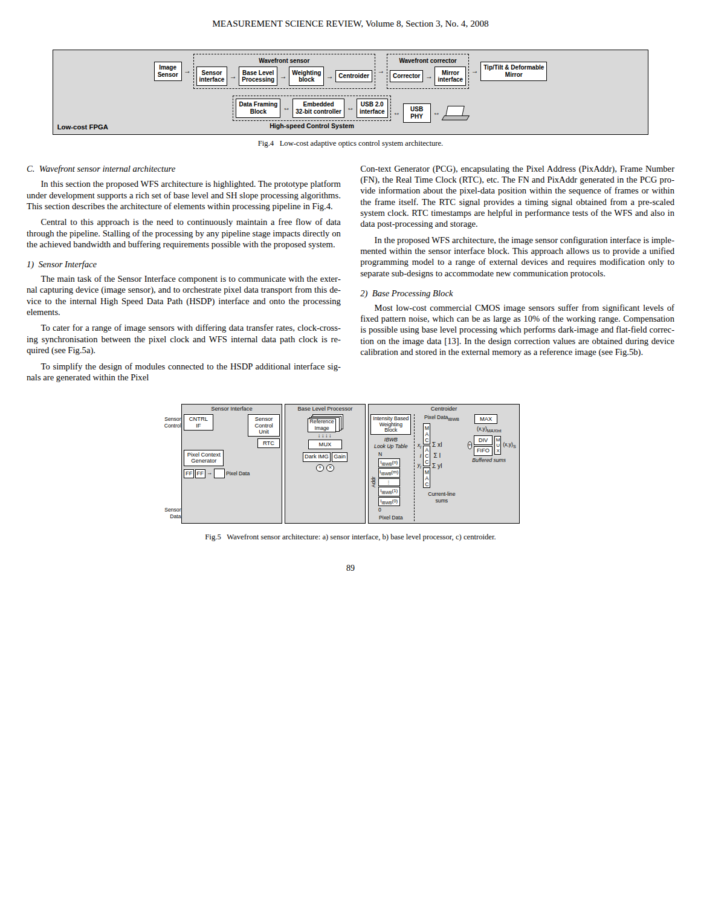MEASUREMENT SCIENCE REVIEW, Volume 8, Section 3, No. 4, 2008
Image
Sensor
→
Wavefront sensor
Sensor
interface
→
Base Level
Processing
→
Weighting
block
→
Centroider
→
Wavefront corrector
Corrector
→
Mirror
interface
→
Tip/Tilt & Deformable
Mirror
Data Framing
Block
↔
Embedded
32-bit controller
↔
USB 2.0
interface
High-speed Control System
↔
USB
PHY
↔
Low-cost FPGA
Fig.4 Low-cost adaptive optics control system architecture.
C. Wavefront sensor internal architecture
In this section the proposed WFS architecture is highlighted. The prototype platform under development supports a rich set of base level and SH slope processing algorithms. This section describes the architecture of elements within processing pipeline in Fig.4.
Central to this approach is the need to continuously maintain a free flow of data through the pipeline. Stalling of the processing by any pipeline stage impacts directly on the achieved bandwidth and buffering requirements possible with the proposed system.
1) Sensor Interface
The main task of the Sensor Interface component is to communicate with the external capturing device (image sensor), and to orchestrate pixel data transport from this device to the internal High Speed Data Path (HSDP) interface and onto the processing elements.
To cater for a range of image sensors with differing data transfer rates, clock-crossing synchronisation between the pixel clock and WFS internal data path clock is required (see Fig.5a).
To simplify the design of modules connected to the HSDP additional interface signals are generated within the Pixel
Con-text Generator (PCG), encapsulating the Pixel Address (PixAddr), Frame Number (FN), the Real Time Clock (RTC), etc. The FN and PixAddr generated in the PCG provide information about the pixel-data position within the sequence of frames or within the frame itself. The RTC signal provides a timing signal obtained from a pre-scaled system clock. RTC timestamps are helpful in performance tests of the WFS and also in data post-processing and storage.
In the proposed WFS architecture, the image sensor configuration interface is implemented within the sensor interface block. This approach allows us to provide a unified programming model to a range of external devices and requires modification only to separate sub-designs to accommodate new communication protocols.
2) Base Processing Block
Most low-cost commercial CMOS image sensors suffer from significant levels of fixed pattern noise, which can be as large as 10% of the working range. Compensation is possible using base level processing which performs dark-image and flat-field correction on the image data [13]. In the design correction values are obtained during device calibration and stored in the external memory as a reference image (see Fig.5b).
Sensor Interface
CNTRL
IF
Sensor
Control
Unit
RTC
Pixel Context
Generator
FF
FF
→
Pixel Data
Sensor
Control
Sensor
Data
Base Level Processor
Reference
Image
↓↓↓↓
MUX
Dark IMG
Gain
+
×
Centroider
Intensity Based
Weighting Block
IBWB
Look Up Table
Addr
N
IIBWB(n)
IIBWB(m)
⋮
IIBWB(1)
IIBWB(0)
0
Pixel Data
Pixel DataIBWB
xI
I
yI
MAC
ACC
MAC
Σ xI
Σ I
Σ yI
Current-line
sums
MAX
(x,y)MAXInt
+
DIV
FIFO
MUX
(x,y)S
Buffered sums
Fig.5 Wavefront sensor architecture: a) sensor interface, b) base level processor, c) centroider.
89